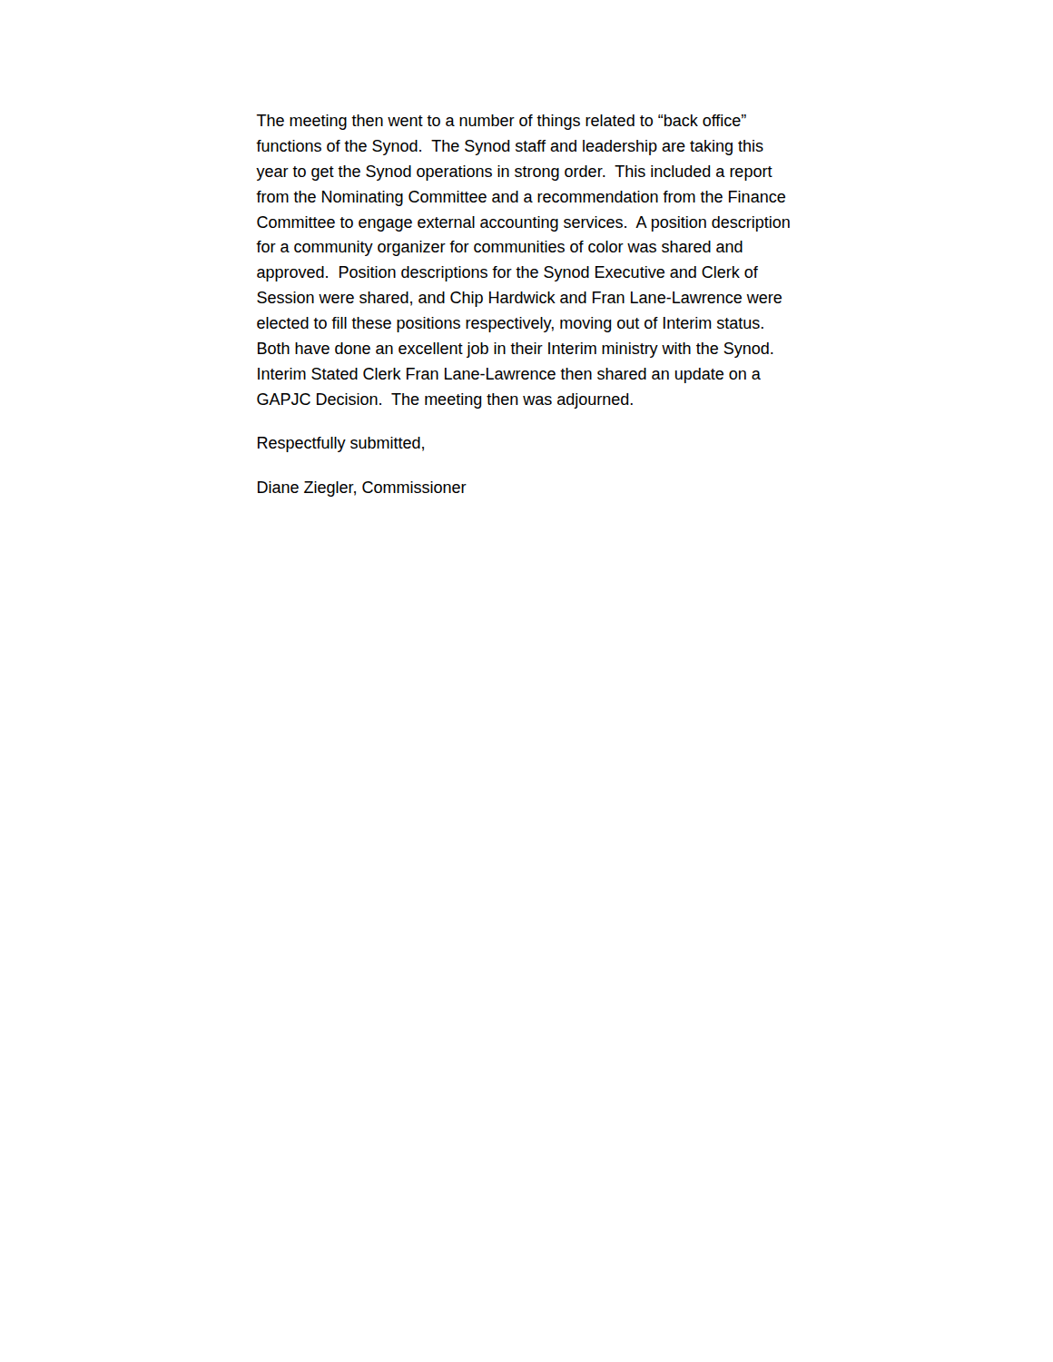The meeting then went to a number of things related to “back office” functions of the Synod. The Synod staff and leadership are taking this year to get the Synod operations in strong order. This included a report from the Nominating Committee and a recommendation from the Finance Committee to engage external accounting services. A position description for a community organizer for communities of color was shared and approved. Position descriptions for the Synod Executive and Clerk of Session were shared, and Chip Hardwick and Fran Lane-Lawrence were elected to fill these positions respectively, moving out of Interim status. Both have done an excellent job in their Interim ministry with the Synod. Interim Stated Clerk Fran Lane-Lawrence then shared an update on a GAPJC Decision. The meeting then was adjourned.
Respectfully submitted,
Diane Ziegler, Commissioner